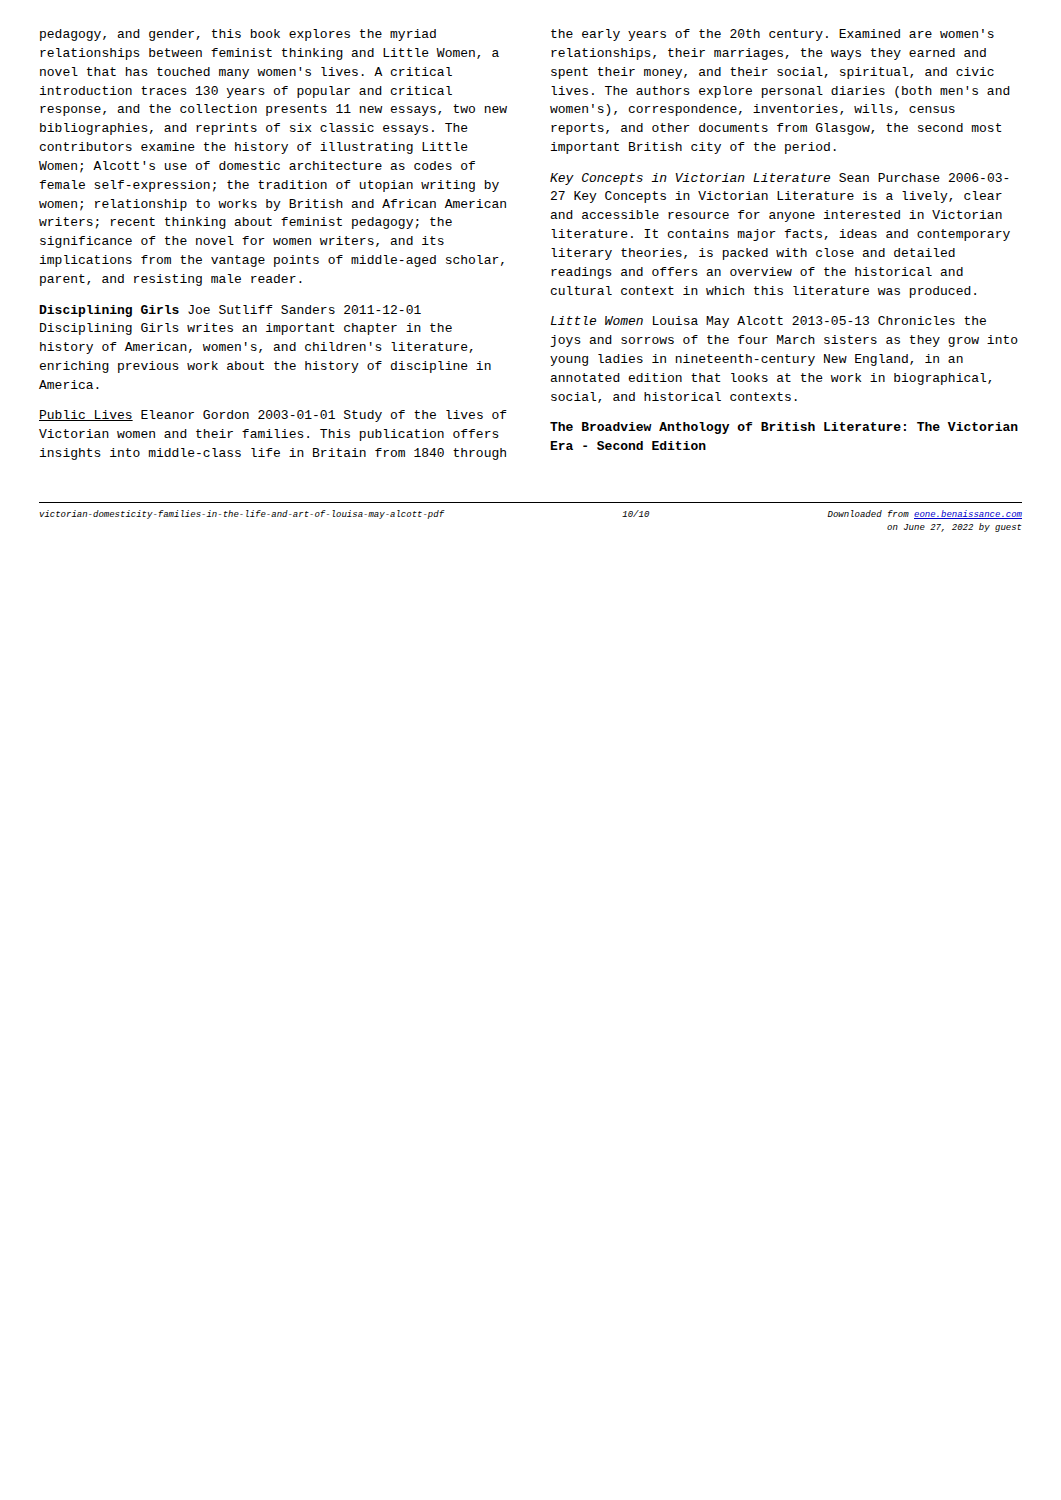pedagogy, and gender, this book explores the myriad relationships between feminist thinking and Little Women, a novel that has touched many women's lives. A critical introduction traces 130 years of popular and critical response, and the collection presents 11 new essays, two new bibliographies, and reprints of six classic essays. The contributors examine the history of illustrating Little Women; Alcott's use of domestic architecture as codes of female self-expression; the tradition of utopian writing by women; relationship to works by British and African American writers; recent thinking about feminist pedagogy; the significance of the novel for women writers, and its implications from the vantage points of middle-aged scholar, parent, and resisting male reader.
Disciplining Girls Joe Sutliff Sanders 2011-12-01 Disciplining Girls writes an important chapter in the history of American, women's, and children's literature, enriching previous work about the history of discipline in America.
Public Lives Eleanor Gordon 2003-01-01 Study of the lives of Victorian women and their families. This publication offers insights into middle-class life in Britain from 1840 through the early years of the 20th century. Examined are women's relationships, their marriages, the ways they earned and spent their money, and their social, spiritual, and civic lives. The authors explore personal diaries (both men's and women's), correspondence, inventories, wills, census reports, and other documents from Glasgow, the second most important British city of the period.
Key Concepts in Victorian Literature Sean Purchase 2006-03-27 Key Concepts in Victorian Literature is a lively, clear and accessible resource for anyone interested in Victorian literature. It contains major facts, ideas and contemporary literary theories, is packed with close and detailed readings and offers an overview of the historical and cultural context in which this literature was produced.
Little Women Louisa May Alcott 2013-05-13 Chronicles the joys and sorrows of the four March sisters as they grow into young ladies in nineteenth-century New England, in an annotated edition that looks at the work in biographical, social, and historical contexts.
The Broadview Anthology of British Literature: The Victorian Era - Second Edition
victorian-domesticity-families-in-the-life-and-art-of-louisa-may-alcott-pdf
10/10
Downloaded from eone.benaissance.com
on June 27, 2022 by guest